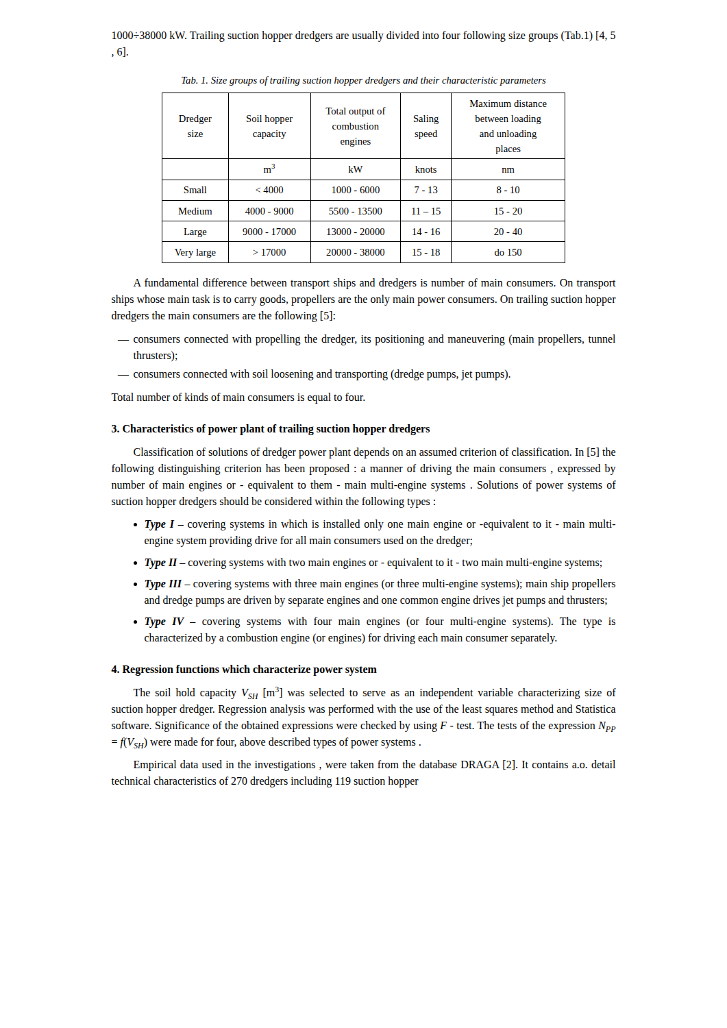1000÷38000 kW. Trailing suction hopper dredgers are usually divided into four following size groups (Tab.1) [4, 5 , 6].
Tab. 1. Size groups of trailing suction hopper dredgers and their characteristic parameters
| Dredger size | Soil hopper capacity | Total output of combustion engines | Saling speed | Maximum distance between loading and unloading places |
| --- | --- | --- | --- | --- |
| | m 3 | kW | knots | nm |
| Small | < 4000 | 1000 - 6000 | 7 - 13 | 8 - 10 |
| Medium | 4000 - 9000 | 5500 - 13500 | 11 – 15 | 15 - 20 |
| Large | 9000 - 17000 | 13000 - 20000 | 14 - 16 | 20 - 40 |
| Very large | > 17000 | 20000 - 38000 | 15 - 18 | do 150 |
A fundamental difference between transport ships and dredgers is number of main consumers. On transport ships whose main task is to carry goods, propellers are the only main power consumers. On trailing suction hopper dredgers the main consumers are the following [5]:
consumers connected with propelling the dredger, its positioning and maneuvering (main propellers, tunnel thrusters);
consumers connected with soil loosening and transporting (dredge pumps, jet pumps).
Total number of kinds of main consumers is equal to four.
3. Characteristics of power plant of trailing suction hopper dredgers
Classification of solutions of dredger power plant depends on an assumed criterion of classification. In [5] the following distinguishing criterion has been proposed : a manner of driving the main consumers , expressed by number of main engines or - equivalent to them - main multi-engine systems . Solutions of power systems of suction hopper dredgers should be considered within the following types :
Type I – covering systems in which is installed only one main engine or -equivalent to it - main multi-engine system providing drive for all main consumers used on the dredger;
Type II – covering systems with two main engines or - equivalent to it - two main multi-engine systems;
Type III – covering systems with three main engines (or three multi-engine systems); main ship propellers and dredge pumps are driven by separate engines and one common engine drives jet pumps and thrusters;
Type IV – covering systems with four main engines (or four multi-engine systems). The type is characterized by a combustion engine (or engines) for driving each main consumer separately.
4. Regression functions which characterize power system
The soil hold capacity VSH [m3] was selected to serve as an independent variable characterizing size of suction hopper dredger. Regression analysis was performed with the use of the least squares method and Statistica software. Significance of the obtained expressions were checked by using F - test. The tests of the expression NPP = f(VSH) were made for four, above described types of power systems .
Empirical data used in the investigations , were taken from the database DRAGA [2]. It contains a.o. detail technical characteristics of 270 dredgers including 119 suction hopper